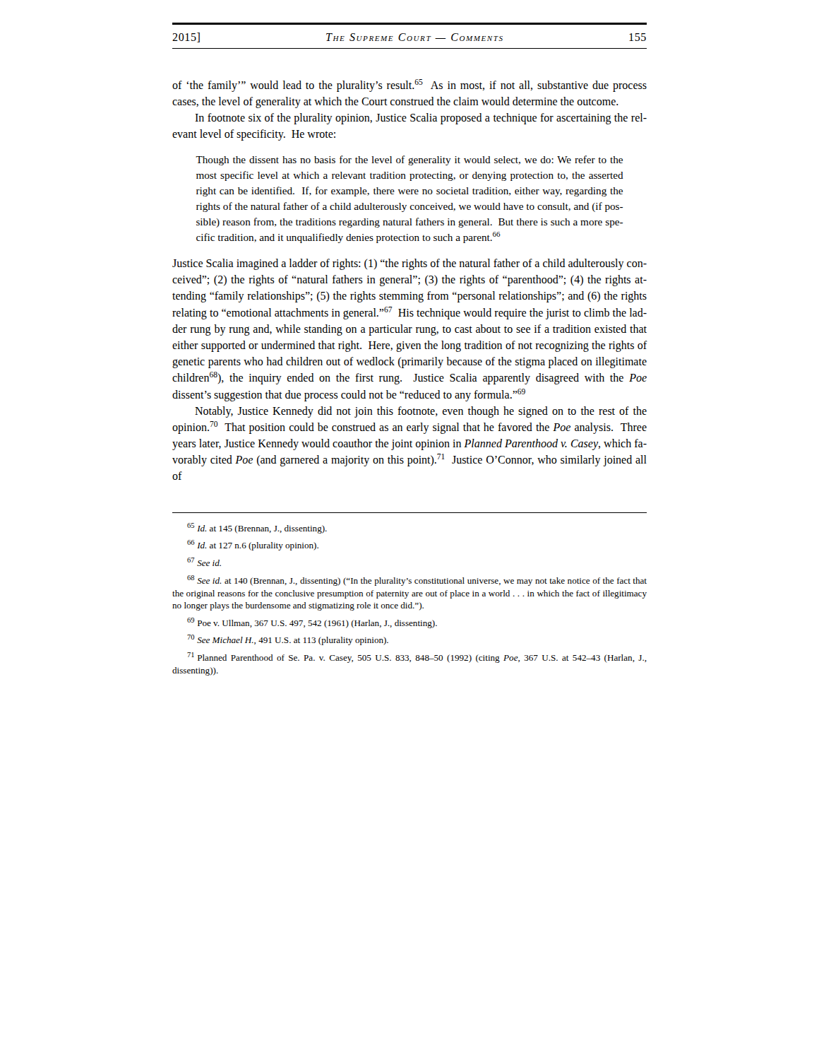2015] The Supreme Court — Comments 155
of ‘the family’” would lead to the plurality’s result.65 As in most, if not all, substantive due process cases, the level of generality at which the Court construed the claim would determine the outcome.
In footnote six of the plurality opinion, Justice Scalia proposed a technique for ascertaining the relevant level of specificity. He wrote:
Though the dissent has no basis for the level of generality it would select, we do: We refer to the most specific level at which a relevant tradition protecting, or denying protection to, the asserted right can be identified. If, for example, there were no societal tradition, either way, regarding the rights of the natural father of a child adulterously conceived, we would have to consult, and (if possible) reason from, the traditions regarding natural fathers in general. But there is such a more specific tradition, and it unqualifiedly denies protection to such a parent.66
Justice Scalia imagined a ladder of rights: (1) “the rights of the natural father of a child adulterously conceived”; (2) the rights of “natural fathers in general”; (3) the rights of “parenthood”; (4) the rights attending “family relationships”; (5) the rights stemming from “personal relationships”; and (6) the rights relating to “emotional attachments in general.”67 His technique would require the jurist to climb the ladder rung by rung and, while standing on a particular rung, to cast about to see if a tradition existed that either supported or undermined that right. Here, given the long tradition of not recognizing the rights of genetic parents who had children out of wedlock (primarily because of the stigma placed on illegitimate children68), the inquiry ended on the first rung. Justice Scalia apparently disagreed with the Poe dissent’s suggestion that due process could not be “reduced to any formula.”69
Notably, Justice Kennedy did not join this footnote, even though he signed on to the rest of the opinion.70 That position could be construed as an early signal that he favored the Poe analysis. Three years later, Justice Kennedy would coauthor the joint opinion in Planned Parenthood v. Casey, which favorably cited Poe (and garnered a majority on this point).71 Justice O’Connor, who similarly joined all of
65 Id. at 145 (Brennan, J., dissenting).
66 Id. at 127 n.6 (plurality opinion).
67 See id.
68 See id. at 140 (Brennan, J., dissenting) (“In the plurality’s constitutional universe, we may not take notice of the fact that the original reasons for the conclusive presumption of paternity are out of place in a world . . . in which the fact of illegitimacy no longer plays the burdensome and stigmatizing role it once did.”).
69 Poe v. Ullman, 367 U.S. 497, 542 (1961) (Harlan, J., dissenting).
70 See Michael H., 491 U.S. at 113 (plurality opinion).
71 Planned Parenthood of Se. Pa. v. Casey, 505 U.S. 833, 848–50 (1992) (citing Poe, 367 U.S. at 542–43 (Harlan, J., dissenting)).